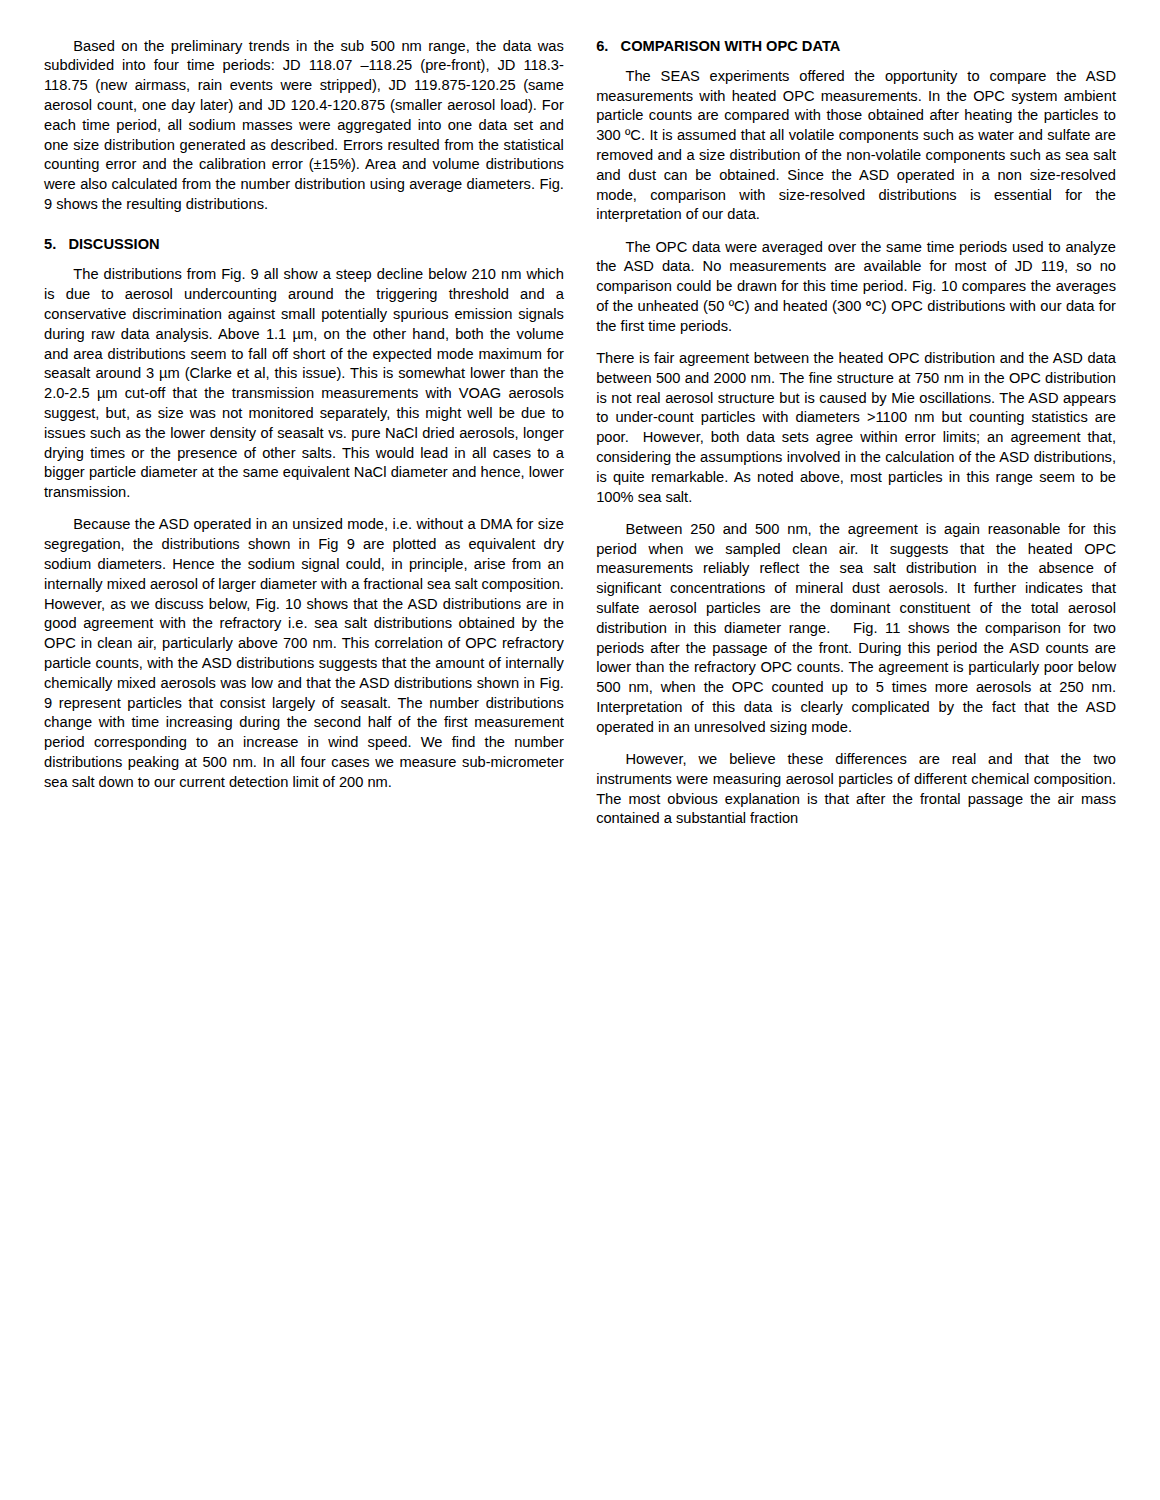Based on the preliminary trends in the sub 500 nm range, the data was subdivided into four time periods: JD 118.07 –118.25 (pre-front), JD 118.3-118.75 (new airmass, rain events were stripped), JD 119.875-120.25 (same aerosol count, one day later) and JD 120.4-120.875 (smaller aerosol load). For each time period, all sodium masses were aggregated into one data set and one size distribution generated as described. Errors resulted from the statistical counting error and the calibration error (±15%). Area and volume distributions were also calculated from the number distribution using average diameters. Fig. 9 shows the resulting distributions.
5. DISCUSSION
The distributions from Fig. 9 all show a steep decline below 210 nm which is due to aerosol undercounting around the triggering threshold and a conservative discrimination against small potentially spurious emission signals during raw data analysis. Above 1.1 µm, on the other hand, both the volume and area distributions seem to fall off short of the expected mode maximum for seasalt around 3 µm (Clarke et al, this issue). This is somewhat lower than the 2.0-2.5 µm cut-off that the transmission measurements with VOAG aerosols suggest, but, as size was not monitored separately, this might well be due to issues such as the lower density of seasalt vs. pure NaCl dried aerosols, longer drying times or the presence of other salts. This would lead in all cases to a bigger particle diameter at the same equivalent NaCl diameter and hence, lower transmission.
Because the ASD operated in an unsized mode, i.e. without a DMA for size segregation, the distributions shown in Fig 9 are plotted as equivalent dry sodium diameters. Hence the sodium signal could, in principle, arise from an internally mixed aerosol of larger diameter with a fractional sea salt composition. However, as we discuss below, Fig. 10 shows that the ASD distributions are in good agreement with the refractory i.e. sea salt distributions obtained by the OPC in clean air, particularly above 700 nm. This correlation of OPC refractory particle counts, with the ASD distributions suggests that the amount of internally chemically mixed aerosols was low and that the ASD distributions shown in Fig. 9 represent particles that consist largely of seasalt. The number distributions change with time increasing during the second half of the first measurement period corresponding to an increase in wind speed. We find the number distributions peaking at 500 nm. In all four cases we measure sub-micrometer sea salt down to our current detection limit of 200 nm.
6. COMPARISON WITH OPC DATA
The SEAS experiments offered the opportunity to compare the ASD measurements with heated OPC measurements. In the OPC system ambient particle counts are compared with those obtained after heating the particles to 300 ºC. It is assumed that all volatile components such as water and sulfate are removed and a size distribution of the non-volatile components such as sea salt and dust can be obtained. Since the ASD operated in a non size-resolved mode, comparison with size-resolved distributions is essential for the interpretation of our data.
The OPC data were averaged over the same time periods used to analyze the ASD data. No measurements are available for most of JD 119, so no comparison could be drawn for this time period. Fig. 10 compares the averages of the unheated (50 ºC) and heated (300 º C) OPC distributions with our data for the first time periods.
There is fair agreement between the heated OPC distribution and the ASD data between 500 and 2000 nm. The fine structure at 750 nm in the OPC distribution is not real aerosol structure but is caused by Mie oscillations. The ASD appears to under-count particles with diameters >1100 nm but counting statistics are poor. However, both data sets agree within error limits; an agreement that, considering the assumptions involved in the calculation of the ASD distributions, is quite remarkable. As noted above, most particles in this range seem to be 100% sea salt.
Between 250 and 500 nm, the agreement is again reasonable for this period when we sampled clean air. It suggests that the heated OPC measurements reliably reflect the sea salt distribution in the absence of significant concentrations of mineral dust aerosols. It further indicates that sulfate aerosol particles are the dominant constituent of the total aerosol distribution in this diameter range. Fig. 11 shows the comparison for two periods after the passage of the front. During this period the ASD counts are lower than the refractory OPC counts. The agreement is particularly poor below 500 nm, when the OPC counted up to 5 times more aerosols at 250 nm. Interpretation of this data is clearly complicated by the fact that the ASD operated in an unresolved sizing mode.
However, we believe these differences are real and that the two instruments were measuring aerosol particles of different chemical composition. The most obvious explanation is that after the frontal passage the air mass contained a substantial fraction